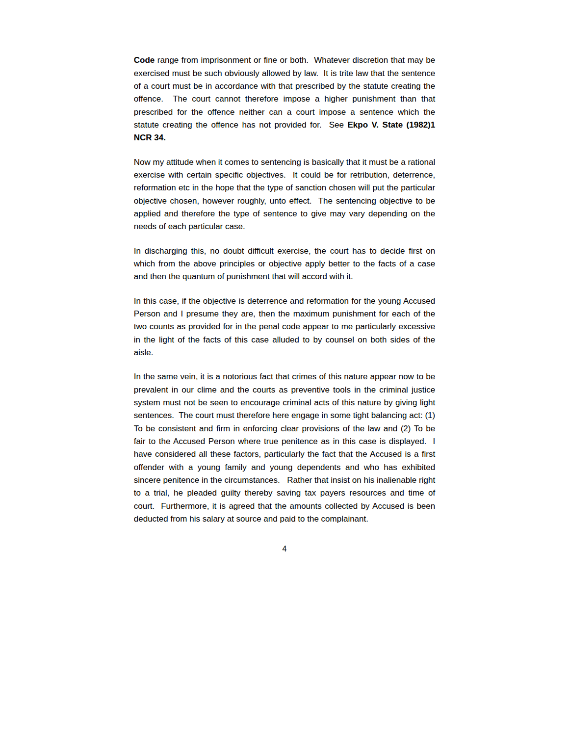Code range from imprisonment or fine or both. Whatever discretion that may be exercised must be such obviously allowed by law. It is trite law that the sentence of a court must be in accordance with that prescribed by the statute creating the offence. The court cannot therefore impose a higher punishment than that prescribed for the offence neither can a court impose a sentence which the statute creating the offence has not provided for. See Ekpo V. State (1982)1 NCR 34.
Now my attitude when it comes to sentencing is basically that it must be a rational exercise with certain specific objectives. It could be for retribution, deterrence, reformation etc in the hope that the type of sanction chosen will put the particular objective chosen, however roughly, unto effect. The sentencing objective to be applied and therefore the type of sentence to give may vary depending on the needs of each particular case.
In discharging this, no doubt difficult exercise, the court has to decide first on which from the above principles or objective apply better to the facts of a case and then the quantum of punishment that will accord with it.
In this case, if the objective is deterrence and reformation for the young Accused Person and I presume they are, then the maximum punishment for each of the two counts as provided for in the penal code appear to me particularly excessive in the light of the facts of this case alluded to by counsel on both sides of the aisle.
In the same vein, it is a notorious fact that crimes of this nature appear now to be prevalent in our clime and the courts as preventive tools in the criminal justice system must not be seen to encourage criminal acts of this nature by giving light sentences. The court must therefore here engage in some tight balancing act: (1) To be consistent and firm in enforcing clear provisions of the law and (2) To be fair to the Accused Person where true penitence as in this case is displayed. I have considered all these factors, particularly the fact that the Accused is a first offender with a young family and young dependents and who has exhibited sincere penitence in the circumstances. Rather that insist on his inalienable right to a trial, he pleaded guilty thereby saving tax payers resources and time of court. Furthermore, it is agreed that the amounts collected by Accused is been deducted from his salary at source and paid to the complainant.
4